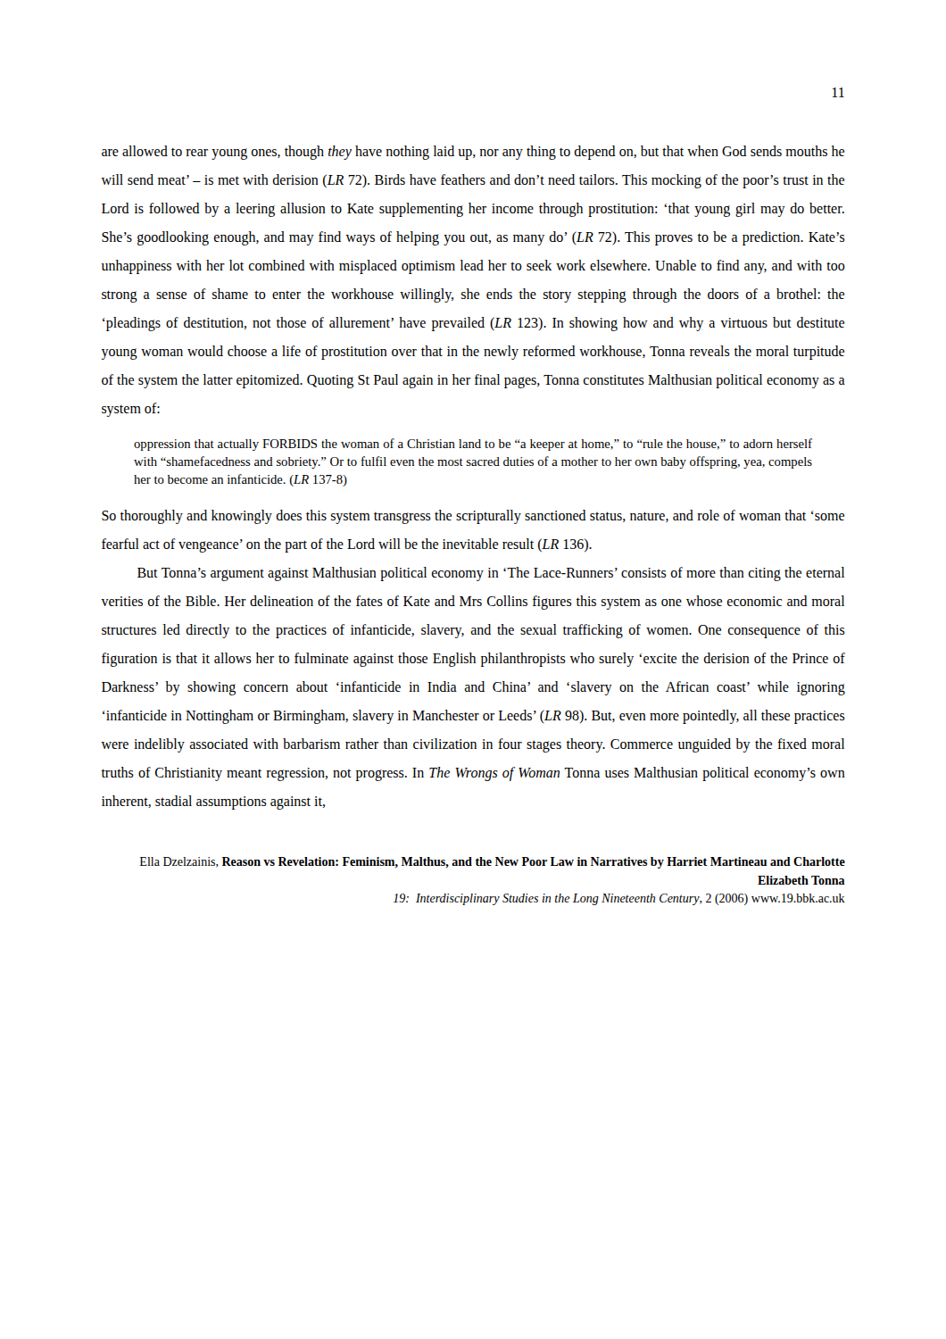11
are allowed to rear young ones, though they have nothing laid up, nor any thing to depend on, but that when God sends mouths he will send meat’ – is met with derision (LR 72). Birds have feathers and don’t need tailors. This mocking of the poor’s trust in the Lord is followed by a leering allusion to Kate supplementing her income through prostitution: ‘that young girl may do better. She’s goodlooking enough, and may find ways of helping you out, as many do’ (LR 72). This proves to be a prediction. Kate’s unhappiness with her lot combined with misplaced optimism lead her to seek work elsewhere. Unable to find any, and with too strong a sense of shame to enter the workhouse willingly, she ends the story stepping through the doors of a brothel: the ‘pleadings of destitution, not those of allurement’ have prevailed (LR 123). In showing how and why a virtuous but destitute young woman would choose a life of prostitution over that in the newly reformed workhouse, Tonna reveals the moral turpitude of the system the latter epitomized. Quoting St Paul again in her final pages, Tonna constitutes Malthusian political economy as a system of:
oppression that actually FORBIDS the woman of a Christian land to be “a keeper at home,” to “rule the house,” to adorn herself with “shamefacedness and sobriety.” Or to fulfil even the most sacred duties of a mother to her own baby offspring, yea, compels her to become an infanticide. (LR 137-8)
So thoroughly and knowingly does this system transgress the scripturally sanctioned status, nature, and role of woman that ‘some fearful act of vengeance’ on the part of the Lord will be the inevitable result (LR 136).
But Tonna’s argument against Malthusian political economy in ‘The Lace-Runners’ consists of more than citing the eternal verities of the Bible. Her delineation of the fates of Kate and Mrs Collins figures this system as one whose economic and moral structures led directly to the practices of infanticide, slavery, and the sexual trafficking of women. One consequence of this figuration is that it allows her to fulminate against those English philanthropists who surely ‘excite the derision of the Prince of Darkness’ by showing concern about ‘infanticide in India and China’ and ‘slavery on the African coast’ while ignoring ‘infanticide in Nottingham or Birmingham, slavery in Manchester or Leeds’ (LR 98). But, even more pointedly, all these practices were indelibly associated with barbarism rather than civilization in four stages theory. Commerce unguided by the fixed moral truths of Christianity meant regression, not progress. In The Wrongs of Woman Tonna uses Malthusian political economy’s own inherent, stadial assumptions against it,
Ella Dzelzainis, Reason vs Revelation: Feminism, Malthus, and the New Poor Law in Narratives by Harriet Martineau and Charlotte Elizabeth Tonna
19: Interdisciplinary Studies in the Long Nineteenth Century, 2 (2006) www.19.bbk.ac.uk